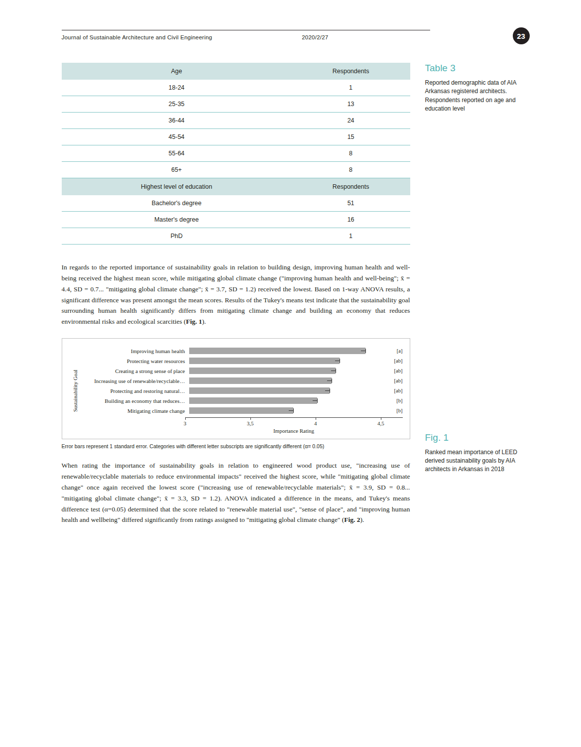23
Journal of Sustainable Architecture and Civil Engineering 2020/2/27
| Age | Respondents |
| --- | --- |
| 18-24 | 1 |
| 25-35 | 13 |
| 36-44 | 24 |
| 45-54 | 15 |
| 55-64 | 8 |
| 65+ | 8 |
| Highest level of education | Respondents |
| Bachelor's degree | 51 |
| Master's degree | 16 |
| PhD | 1 |
In regards to the reported importance of sustainability goals in relation to building design, improving human health and well-being received the highest mean score, while mitigating global climate change ("improving human health and well-being"; x̄ = 4.4, SD = 0.7... "mitigating global climate change"; x̄ = 3.7, SD = 1.2) received the lowest. Based on 1-way ANOVA results, a significant difference was present amongst the mean scores. Results of the Tukey's means test indicate that the sustainability goal surrounding human health significantly differs from mitigating climate change and building an economy that reduces environmental risks and ecological scarcities (Fig. 1).
Sustainability Goal
Improving human health
[a]
Protecting water resources
[ab]
Creating a strong sense of place
[ab]
Increasing use of renewable/recyclable…
[ab]
Protecting and restoring natural…
[ab]
Building an economy that reduces…
[b]
Mitigating climate change
[b]
3 3,5 4 4,5
Importance Rating
Error bars represent 1 standard error. Categories with different letter subscripts are significantly different (α= 0.05)
When rating the importance of sustainability goals in relation to engineered wood product use, "increasing use of renewable/recyclable materials to reduce environmental impacts" received the highest score, while "mitigating global climate change" once again received the lowest score ("increasing use of renewable/recyclable materials"; x̄ = 3.9, SD = 0.8... "mitigating global climate change"; x̄ = 3.3, SD = 1.2). ANOVA indicated a difference in the means, and Tukey's means difference test (α=0.05) determined that the score related to "renewable material use", "sense of place", and "improving human health and wellbeing" differed significantly from ratings assigned to "mitigating global climate change" (Fig. 2).
Table 3
Reported demographic data of AIA Arkansas registered architects. Respondents reported on age and education level
Fig. 1
Ranked mean importance of LEED derived sustainability goals by AIA architects in Arkansas in 2018